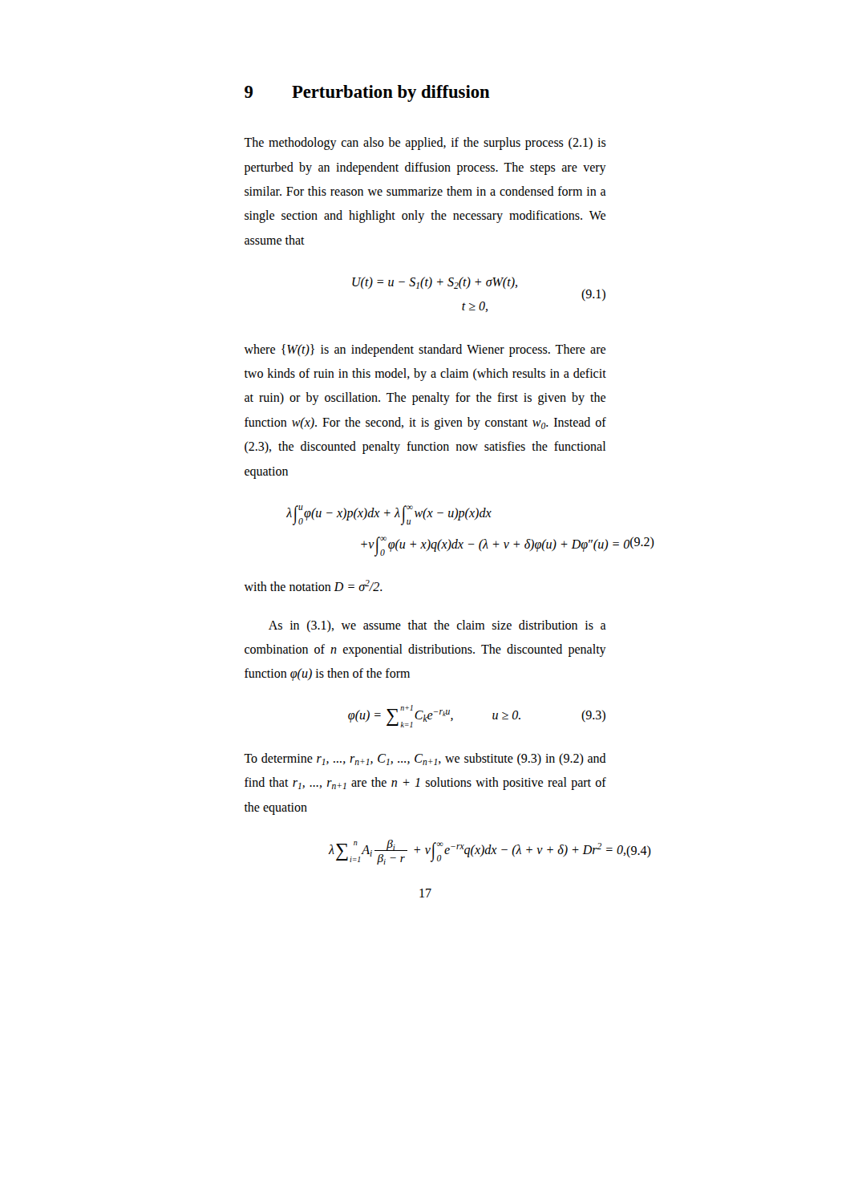9 Perturbation by diffusion
The methodology can also be applied, if the surplus process (2.1) is perturbed by an independent diffusion process. The steps are very similar. For this reason we summarize them in a condensed form in a single section and highlight only the necessary modifications. We assume that
U(t) = u − S1(t) + S2(t) + σW(t), t ≥ 0,
(9.1)
where {W(t)} is an independent standard Wiener process. There are two kinds of ruin in this model, by a claim (which results in a deficit at ruin) or by oscillation. The penalty for the first is given by the function w(x). For the second, it is given by constant w0. Instead of (2.3), the discounted penalty function now satisfies the functional equation
λ∫u 0φ(u − x)p(x)dx + λ∫∞uw(x − u)p(x)dx +ν∫∞0φ(u + x)q(x)dx − (λ + ν + δ)φ(u) + Dφ″(u) = 0
(9.2)
with the notation D = σ2/2.
As in (3.1), we assume that the claim size distribution is a combination of n exponential distributions. The discounted penalty function φ(u) is then of the form
φ(u) = ∑n+1 k=1 Cke−rku, u ≥ 0.
(9.3)
To determine r1, ..., rn+1, C1, ..., Cn+1, we substitute (9.3) in (9.2) and find that r1, ..., rn+1 are the n + 1 solutions with positive real part of the equation
λ∑ni=1 Aiβi βi − r + ν∫∞0e−rxq(x)dx − (λ + ν + δ) + Dr2 = 0,
(9.4)
17